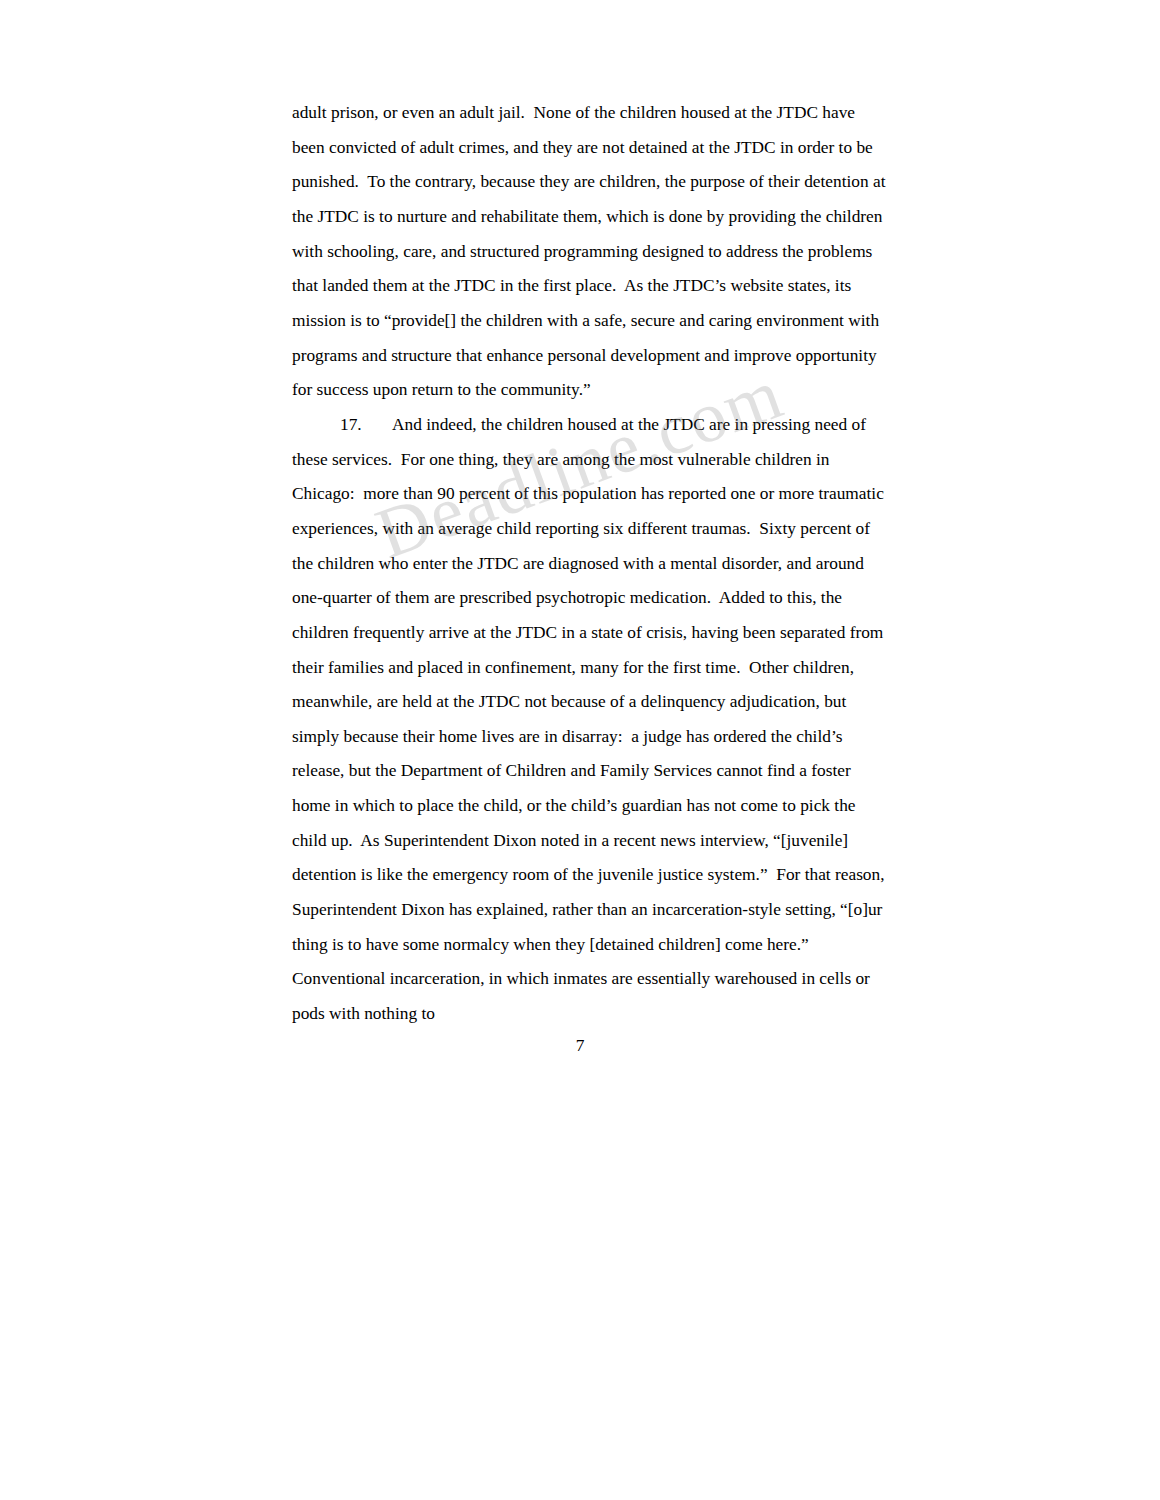Deadline.com
adult prison, or even an adult jail. None of the children housed at the JTDC have been convicted of adult crimes, and they are not detained at the JTDC in order to be punished. To the contrary, because they are children, the purpose of their detention at the JTDC is to nurture and rehabilitate them, which is done by providing the children with schooling, care, and structured programming designed to address the problems that landed them at the JTDC in the first place. As the JTDC’s website states, its mission is to “provide[] the children with a safe, secure and caring environment with programs and structure that enhance personal development and improve opportunity for success upon return to the community.”
17. And indeed, the children housed at the JTDC are in pressing need of these services. For one thing, they are among the most vulnerable children in Chicago: more than 90 percent of this population has reported one or more traumatic experiences, with an average child reporting six different traumas. Sixty percent of the children who enter the JTDC are diagnosed with a mental disorder, and around one-quarter of them are prescribed psychotropic medication. Added to this, the children frequently arrive at the JTDC in a state of crisis, having been separated from their families and placed in confinement, many for the first time. Other children, meanwhile, are held at the JTDC not because of a delinquency adjudication, but simply because their home lives are in disarray: a judge has ordered the child’s release, but the Department of Children and Family Services cannot find a foster home in which to place the child, or the child’s guardian has not come to pick the child up. As Superintendent Dixon noted in a recent news interview, “[juvenile] detention is like the emergency room of the juvenile justice system.” For that reason, Superintendent Dixon has explained, rather than an incarceration-style setting, “[o]ur thing is to have some normalcy when they [detained children] come here.” Conventional incarceration, in which inmates are essentially warehoused in cells or pods with nothing to
7